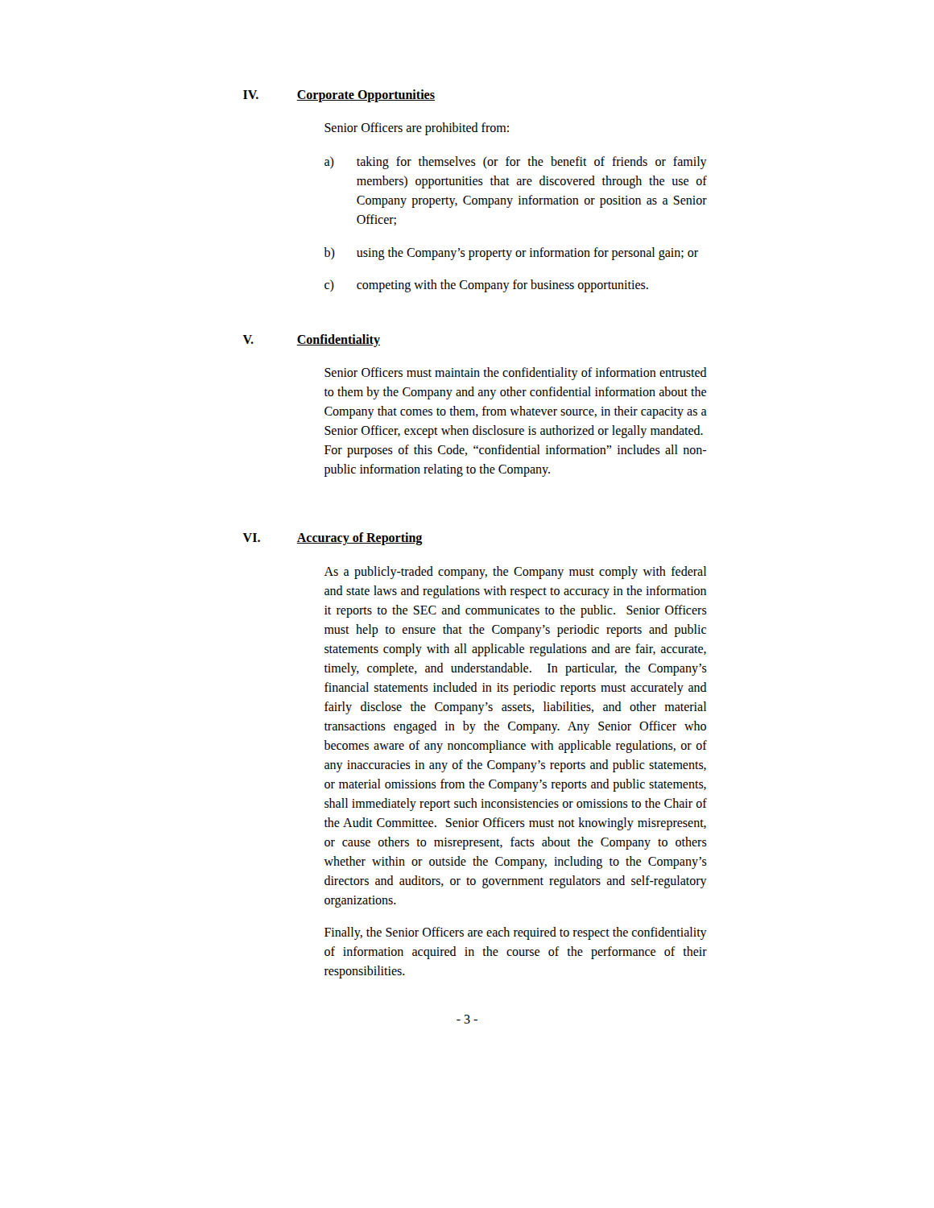IV. Corporate Opportunities
Senior Officers are prohibited from:
a) taking for themselves (or for the benefit of friends or family members) opportunities that are discovered through the use of Company property, Company information or position as a Senior Officer;
b) using the Company’s property or information for personal gain; or
c) competing with the Company for business opportunities.
V. Confidentiality
Senior Officers must maintain the confidentiality of information entrusted to them by the Company and any other confidential information about the Company that comes to them, from whatever source, in their capacity as a Senior Officer, except when disclosure is authorized or legally mandated. For purposes of this Code, “confidential information” includes all non-public information relating to the Company.
VI. Accuracy of Reporting
As a publicly-traded company, the Company must comply with federal and state laws and regulations with respect to accuracy in the information it reports to the SEC and communicates to the public. Senior Officers must help to ensure that the Company’s periodic reports and public statements comply with all applicable regulations and are fair, accurate, timely, complete, and understandable. In particular, the Company’s financial statements included in its periodic reports must accurately and fairly disclose the Company’s assets, liabilities, and other material transactions engaged in by the Company. Any Senior Officer who becomes aware of any noncompliance with applicable regulations, or of any inaccuracies in any of the Company’s reports and public statements, or material omissions from the Company’s reports and public statements, shall immediately report such inconsistencies or omissions to the Chair of the Audit Committee. Senior Officers must not knowingly misrepresent, or cause others to misrepresent, facts about the Company to others whether within or outside the Company, including to the Company’s directors and auditors, or to government regulators and self-regulatory organizations.
Finally, the Senior Officers are each required to respect the confidentiality of information acquired in the course of the performance of their responsibilities.
- 3 -